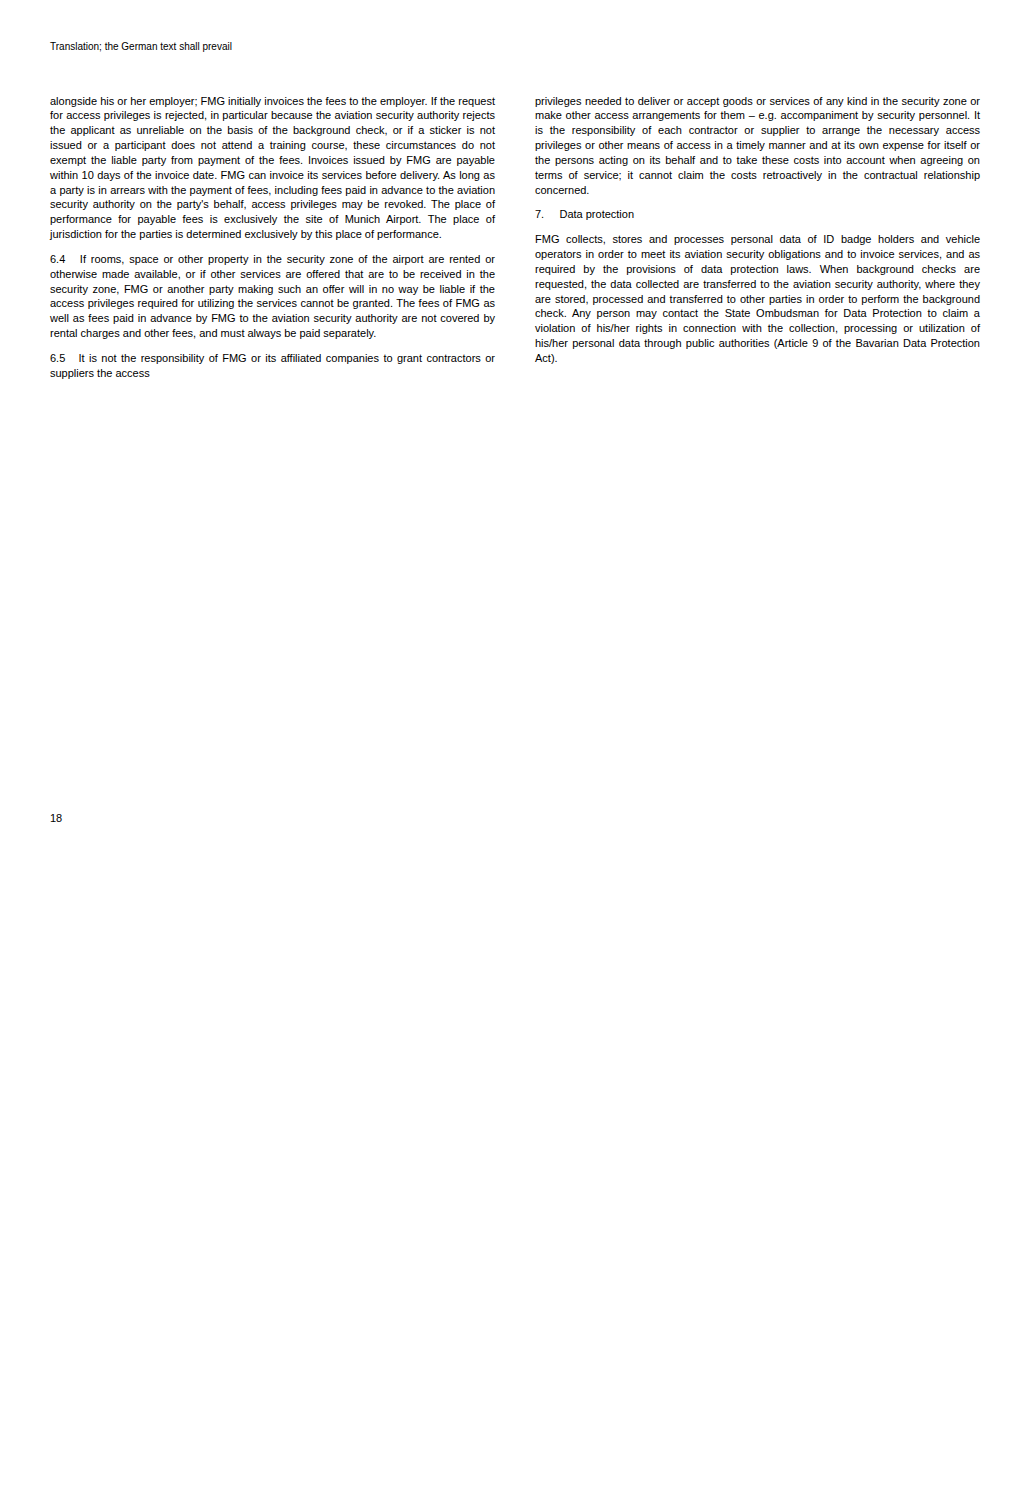Translation; the German text shall prevail
alongside his or her employer; FMG initially invoices the fees to the employer. If the request for access privileges is rejected, in particular because the aviation security authority rejects the applicant as unreliable on the basis of the background check, or if a sticker is not issued or a participant does not attend a training course, these circumstances do not exempt the liable party from payment of the fees. Invoices issued by FMG are payable within 10 days of the invoice date. FMG can invoice its services before delivery. As long as a party is in arrears with the payment of fees, including fees paid in advance to the aviation security authority on the party's behalf, access privileges may be revoked. The place of performance for payable fees is exclusively the site of Munich Airport. The place of jurisdiction for the parties is determined exclusively by this place of performance.
6.4 If rooms, space or other property in the security zone of the airport are rented or otherwise made available, or if other services are offered that are to be received in the security zone, FMG or another party making such an offer will in no way be liable if the access privileges required for utilizing the services cannot be granted. The fees of FMG as well as fees paid in advance by FMG to the aviation security authority are not covered by rental charges and other fees, and must always be paid separately.
6.5 It is not the responsibility of FMG or its affiliated companies to grant contractors or suppliers the access
privileges needed to deliver or accept goods or services of any kind in the security zone or make other access arrangements for them – e.g. accompaniment by security personnel. It is the responsibility of each contractor or supplier to arrange the necessary access privileges or other means of access in a timely manner and at its own expense for itself or the persons acting on its behalf and to take these costs into account when agreeing on terms of service; it cannot claim the costs retroactively in the contractual relationship concerned.
7. Data protection
FMG collects, stores and processes personal data of ID badge holders and vehicle operators in order to meet its aviation security obligations and to invoice services, and as required by the provisions of data protection laws. When background checks are requested, the data collected are transferred to the aviation security authority, where they are stored, processed and transferred to other parties in order to perform the background check. Any person may contact the State Ombudsman for Data Protection to claim a violation of his/her rights in connection with the collection, processing or utilization of his/her personal data through public authorities (Article 9 of the Bavarian Data Protection Act).
18